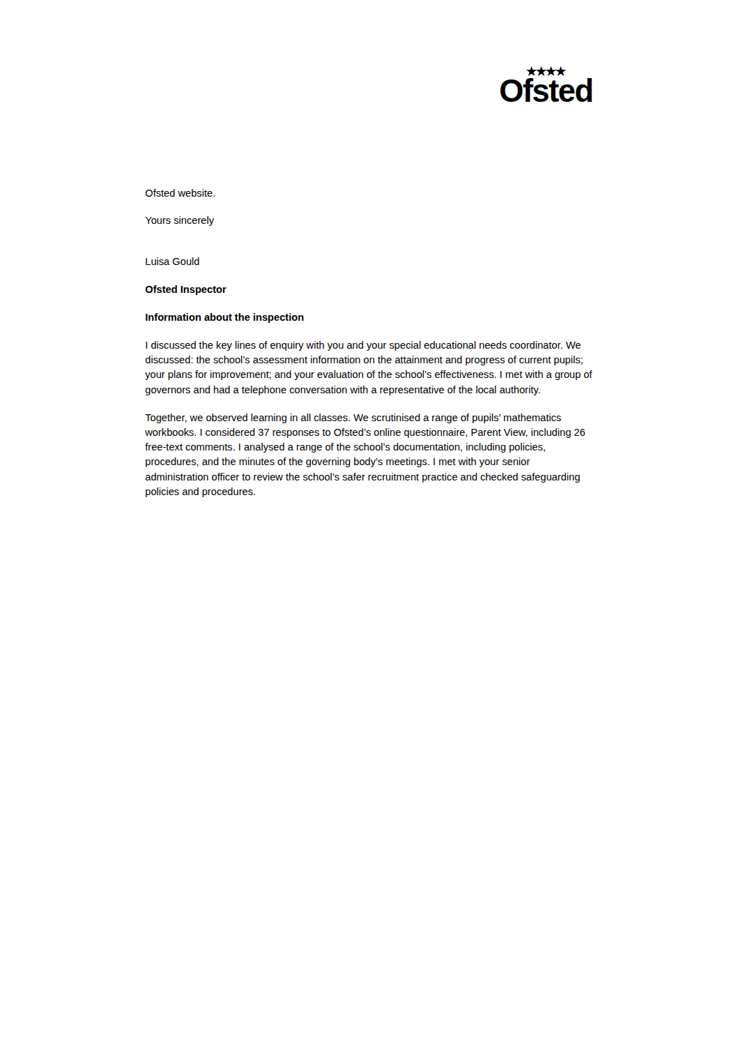★★★★
Ofsted
Ofsted website.
Yours sincerely
Luisa Gould
Ofsted Inspector
Information about the inspection
I discussed the key lines of enquiry with you and your special educational needs coordinator. We discussed: the school’s assessment information on the attainment and progress of current pupils; your plans for improvement; and your evaluation of the school’s effectiveness. I met with a group of governors and had a telephone conversation with a representative of the local authority.
Together, we observed learning in all classes. We scrutinised a range of pupils’ mathematics workbooks. I considered 37 responses to Ofsted’s online questionnaire, Parent View, including 26 free-text comments. I analysed a range of the school’s documentation, including policies, procedures, and the minutes of the governing body’s meetings. I met with your senior administration officer to review the school’s safer recruitment practice and checked safeguarding policies and procedures.